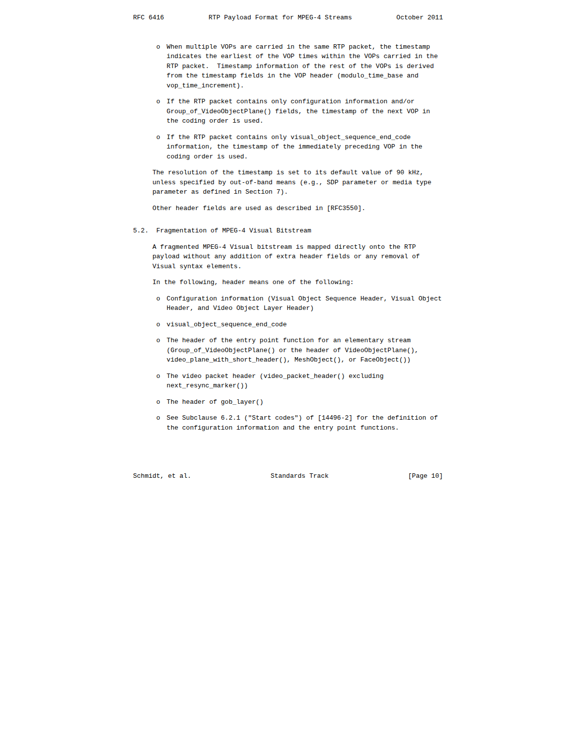RFC 6416 RTP Payload Format for MPEG-4 Streams October 2011
When multiple VOPs are carried in the same RTP packet, the timestamp indicates the earliest of the VOP times within the VOPs carried in the RTP packet. Timestamp information of the rest of the VOPs is derived from the timestamp fields in the VOP header (modulo_time_base and vop_time_increment).
If the RTP packet contains only configuration information and/or Group_of_VideoObjectPlane() fields, the timestamp of the next VOP in the coding order is used.
If the RTP packet contains only visual_object_sequence_end_code information, the timestamp of the immediately preceding VOP in the coding order is used.
The resolution of the timestamp is set to its default value of 90 kHz, unless specified by out-of-band means (e.g., SDP parameter or media type parameter as defined in Section 7).
Other header fields are used as described in [RFC3550].
5.2. Fragmentation of MPEG-4 Visual Bitstream
A fragmented MPEG-4 Visual bitstream is mapped directly onto the RTP payload without any addition of extra header fields or any removal of Visual syntax elements.
In the following, header means one of the following:
Configuration information (Visual Object Sequence Header, Visual Object Header, and Video Object Layer Header)
visual_object_sequence_end_code
The header of the entry point function for an elementary stream (Group_of_VideoObjectPlane() or the header of VideoObjectPlane(), video_plane_with_short_header(), MeshObject(), or FaceObject())
The video packet header (video_packet_header() excluding next_resync_marker())
The header of gob_layer()
See Subclause 6.2.1 ("Start codes") of [14496-2] for the definition of the configuration information and the entry point functions.
Schmidt, et al. Standards Track [Page 10]